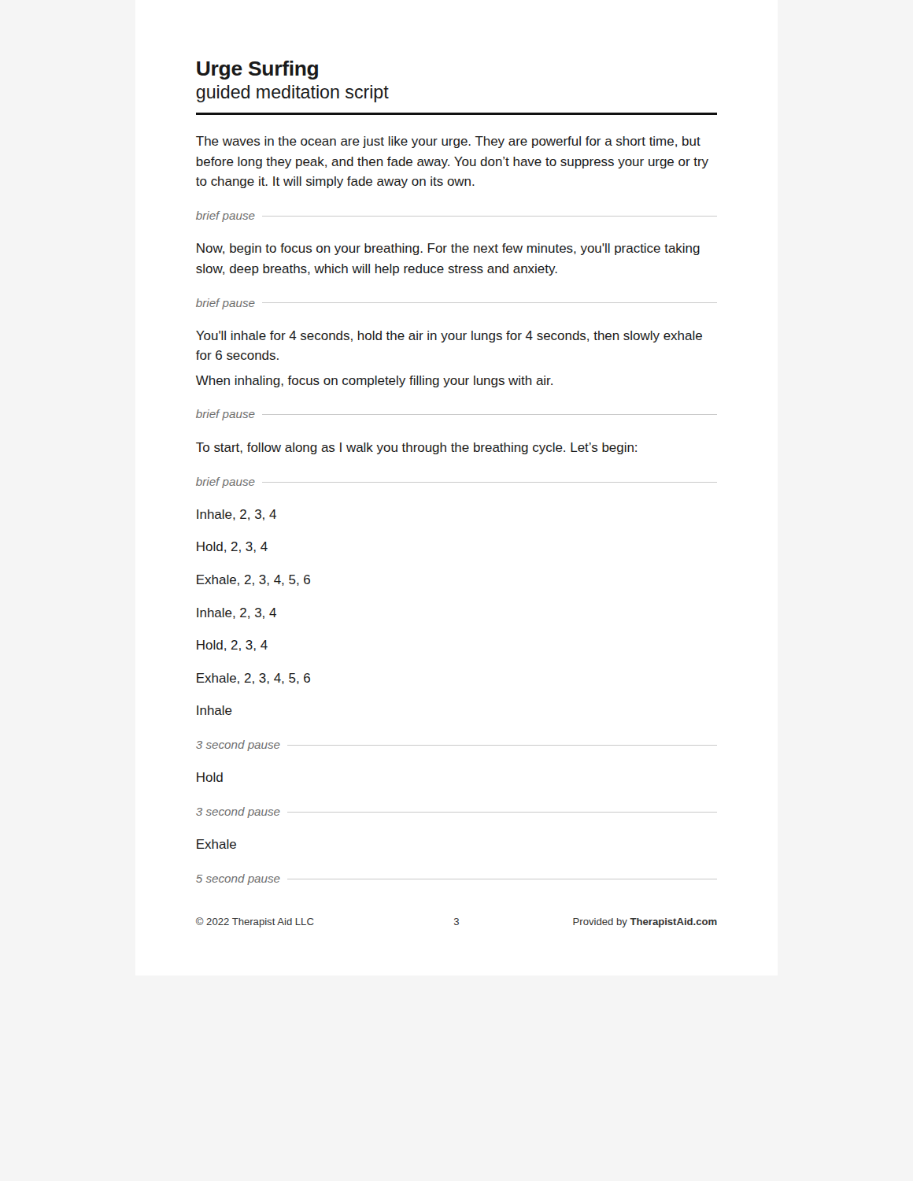Urge Surfing
guided meditation script
The waves in the ocean are just like your urge. They are powerful for a short time, but before long they peak, and then fade away. You don’t have to suppress your urge or try to change it. It will simply fade away on its own.
brief pause
Now, begin to focus on your breathing. For the next few minutes, you'll practice taking slow, deep breaths, which will help reduce stress and anxiety.
brief pause
You'll inhale for 4 seconds, hold the air in your lungs for 4 seconds, then slowly exhale for 6 seconds.
When inhaling, focus on completely filling your lungs with air.
brief pause
To start, follow along as I walk you through the breathing cycle. Let’s begin:
brief pause
Inhale, 2, 3, 4
Hold, 2, 3, 4
Exhale, 2, 3, 4, 5, 6
Inhale, 2, 3, 4
Hold, 2, 3, 4
Exhale, 2, 3, 4, 5, 6
Inhale
3 second pause
Hold
3 second pause
Exhale
5 second pause
© 2022 Therapist Aid LLC 3 Provided by TherapistAid.com